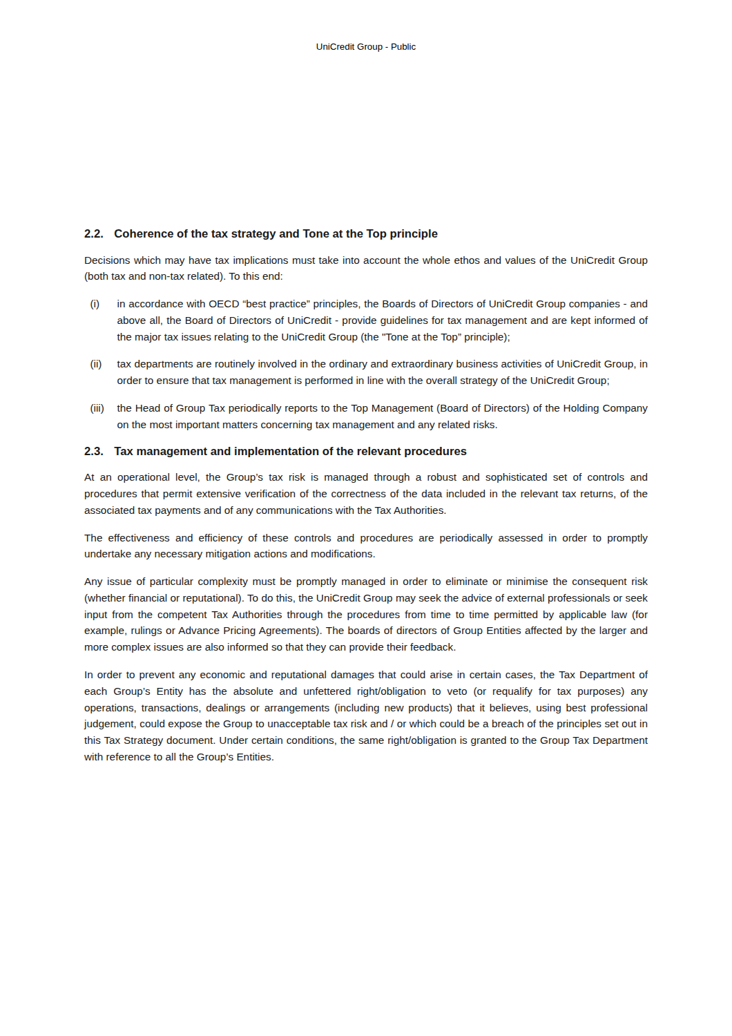UniCredit Group - Public
2.2. Coherence of the tax strategy and Tone at the Top principle
Decisions which may have tax implications must take into account the whole ethos and values of the UniCredit Group (both tax and non-tax related). To this end:
in accordance with OECD “best practice” principles, the Boards of Directors of UniCredit Group companies - and above all, the Board of Directors of UniCredit - provide guidelines for tax management and are kept informed of the major tax issues relating to the UniCredit Group (the "Tone at the Top” principle);
tax departments are routinely involved in the ordinary and extraordinary business activities of UniCredit Group, in order to ensure that tax management is performed in line with the overall strategy of the UniCredit Group;
the Head of Group Tax periodically reports to the Top Management (Board of Directors) of the Holding Company on the most important matters concerning tax management and any related risks.
2.3. Tax management and implementation of the relevant procedures
At an operational level, the Group’s tax risk is managed through a robust and sophisticated set of controls and procedures that permit extensive verification of the correctness of the data included in the relevant tax returns, of the associated tax payments and of any communications with the Tax Authorities.
The effectiveness and efficiency of these controls and procedures are periodically assessed in order to promptly undertake any necessary mitigation actions and modifications.
Any issue of particular complexity must be promptly managed in order to eliminate or minimise the consequent risk (whether financial or reputational). To do this, the UniCredit Group may seek the advice of external professionals or seek input from the competent Tax Authorities through the procedures from time to time permitted by applicable law (for example, rulings or Advance Pricing Agreements). The boards of directors of Group Entities affected by the larger and more complex issues are also informed so that they can provide their feedback.
In order to prevent any economic and reputational damages that could arise in certain cases, the Tax Department of each Group’s Entity has the absolute and unfettered right/obligation to veto (or requalify for tax purposes) any operations, transactions, dealings or arrangements (including new products) that it believes, using best professional judgement, could expose the Group to unacceptable tax risk and / or which could be a breach of the principles set out in this Tax Strategy document. Under certain conditions, the same right/obligation is granted to the Group Tax Department with reference to all the Group’s Entities.